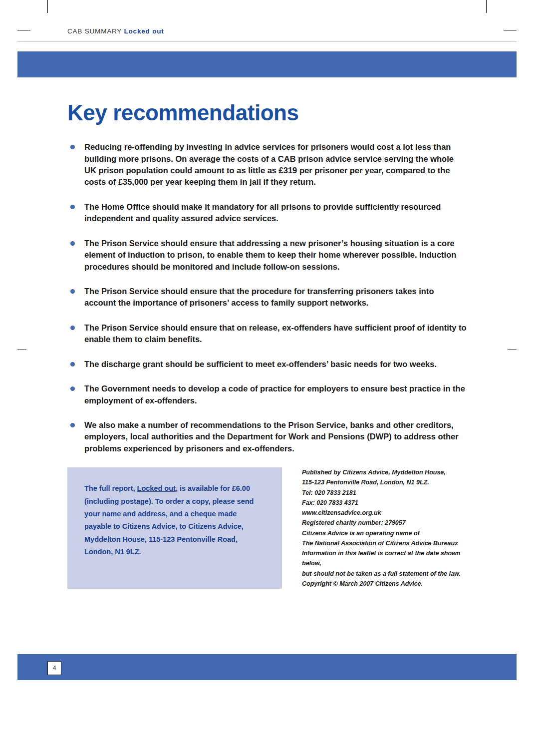CAB SUMMARY Locked out
Key recommendations
Reducing re-offending by investing in advice services for prisoners would cost a lot less than building more prisons. On average the costs of a CAB prison advice service serving the whole UK prison population could amount to as little as £319 per prisoner per year, compared to the costs of £35,000 per year keeping them in jail if they return.
The Home Office should make it mandatory for all prisons to provide sufficiently resourced independent and quality assured advice services.
The Prison Service should ensure that addressing a new prisoner’s housing situation is a core element of induction to prison, to enable them to keep their home wherever possible. Induction procedures should be monitored and include follow-on sessions.
The Prison Service should ensure that the procedure for transferring prisoners takes into account the importance of prisoners’ access to family support networks.
The Prison Service should ensure that on release, ex-offenders have sufficient proof of identity to enable them to claim benefits.
The discharge grant should be sufficient to meet ex-offenders’ basic needs for two weeks.
The Government needs to develop a code of practice for employers to ensure best practice in the employment of ex-offenders.
We also make a number of recommendations to the Prison Service, banks and other creditors, employers, local authorities and the Department for Work and Pensions (DWP) to address other problems experienced by prisoners and ex-offenders.
The full report, Locked out, is available for £6.00 (including postage). To order a copy, please send your name and address, and a cheque made payable to Citizens Advice, to Citizens Advice, Myddelton House, 115-123 Pentonville Road, London, N1 9LZ.
Published by Citizens Advice, Myddelton House,
115-123 Pentonville Road, London, N1 9LZ.
Tel: 020 7833 2181
Fax: 020 7833 4371
www.citizensadvice.org.uk
Registered charity number: 279057
Citizens Advice is an operating name of
The National Association of Citizens Advice Bureaux
Information in this leaflet is correct at the date shown below,
but should not be taken as a full statement of the law.
Copyright © March 2007 Citizens Advice.
4